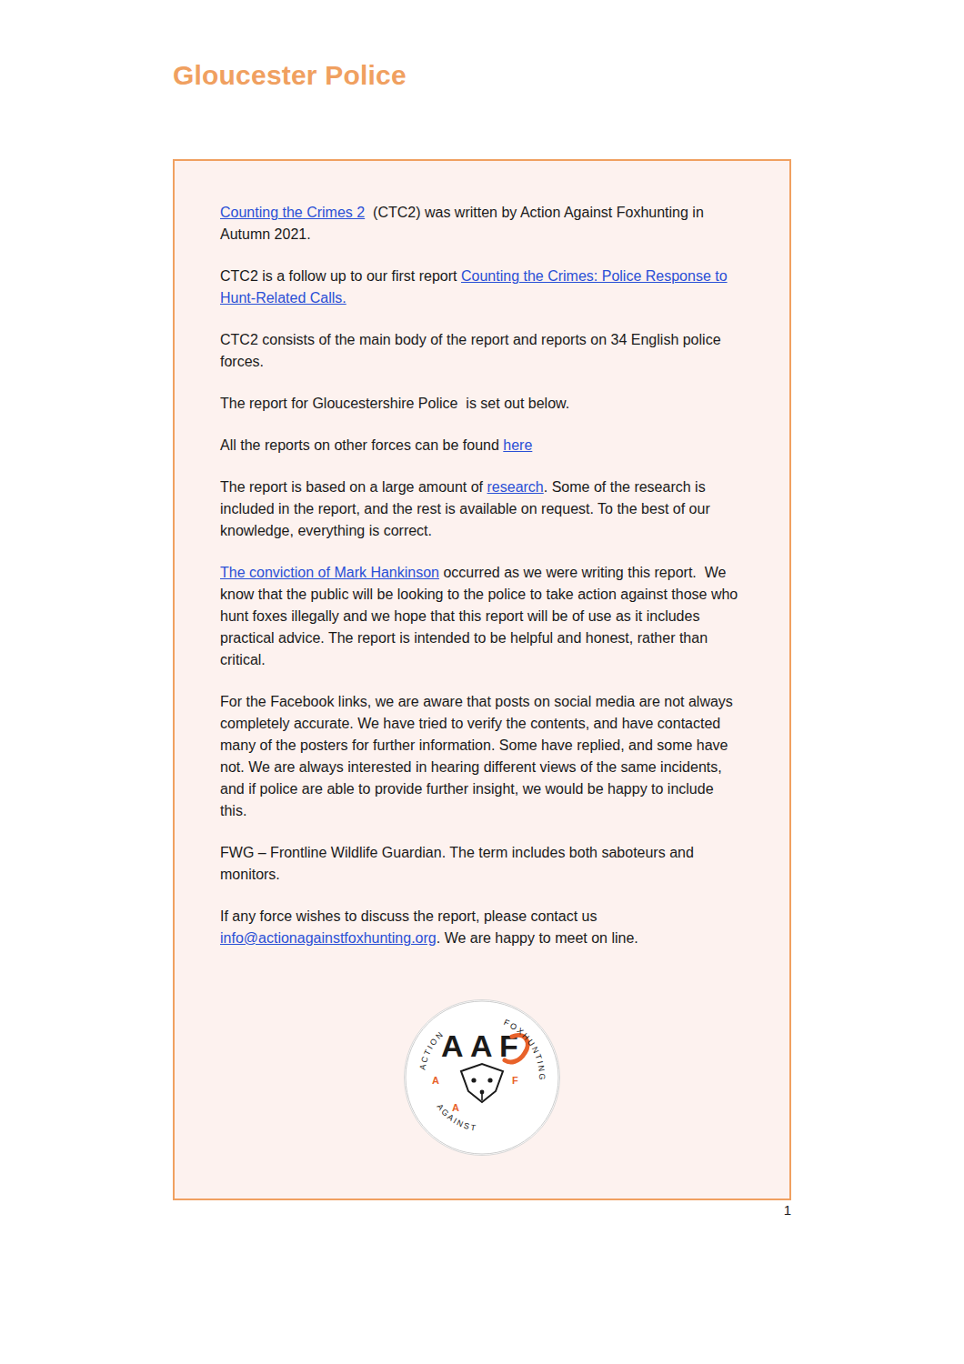Gloucester Police
Counting the Crimes 2 (CTC2) was written by Action Against Foxhunting in Autumn 2021.
CTC2 is a follow up to our first report Counting the Crimes: Police Response to Hunt-Related Calls.
CTC2 consists of the main body of the report and reports on 34 English police forces.
The report for Gloucestershire Police is set out below.
All the reports on other forces can be found here
The report is based on a large amount of research. Some of the research is included in the report, and the rest is available on request. To the best of our knowledge, everything is correct.
The conviction of Mark Hankinson occurred as we were writing this report. We know that the public will be looking to the police to take action against those who hunt foxes illegally and we hope that this report will be of use as it includes practical advice. The report is intended to be helpful and honest, rather than critical.
For the Facebook links, we are aware that posts on social media are not always completely accurate. We have tried to verify the contents, and have contacted many of the posters for further information. Some have replied, and some have not. We are always interested in hearing different views of the same incidents, and if police are able to provide further insight, we would be happy to include this.
FWG – Frontline Wildlife Guardian. The term includes both saboteurs and monitors.
If any force wishes to discuss the report, please contact us
info@actionagainstfoxhunting.org. We are happy to meet on line.
A A F ACTION FOXHUNTING AGAINST A A F
1